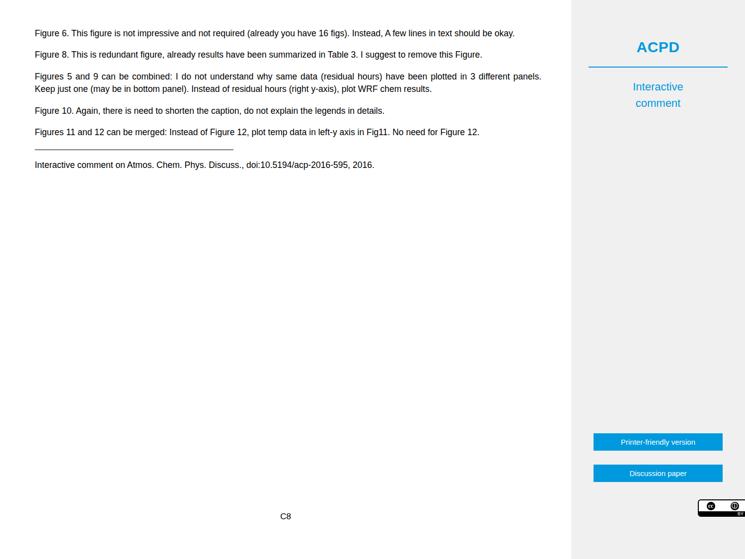Figure 6. This figure is not impressive and not required (already you have 16 figs). Instead, A few lines in text should be okay.
Figure 8. This is redundant figure, already results have been summarized in Table 3. I suggest to remove this Figure.
Figures 5 and 9 can be combined: I do not understand why same data (residual hours) have been plotted in 3 different panels. Keep just one (may be in bottom panel). Instead of residual hours (right y-axis), plot WRF chem results.
Figure 10. Again, there is need to shorten the caption, do not explain the legends in details.
Figures 11 and 12 can be merged: Instead of Figure 12, plot temp data in left-y axis in Fig11. No need for Figure 12.
Interactive comment on Atmos. Chem. Phys. Discuss., doi:10.5194/acp-2016-595, 2016.
C8
ACPD
Interactive
comment
Printer-friendly version Discussion paper
cc ⓘ
BY